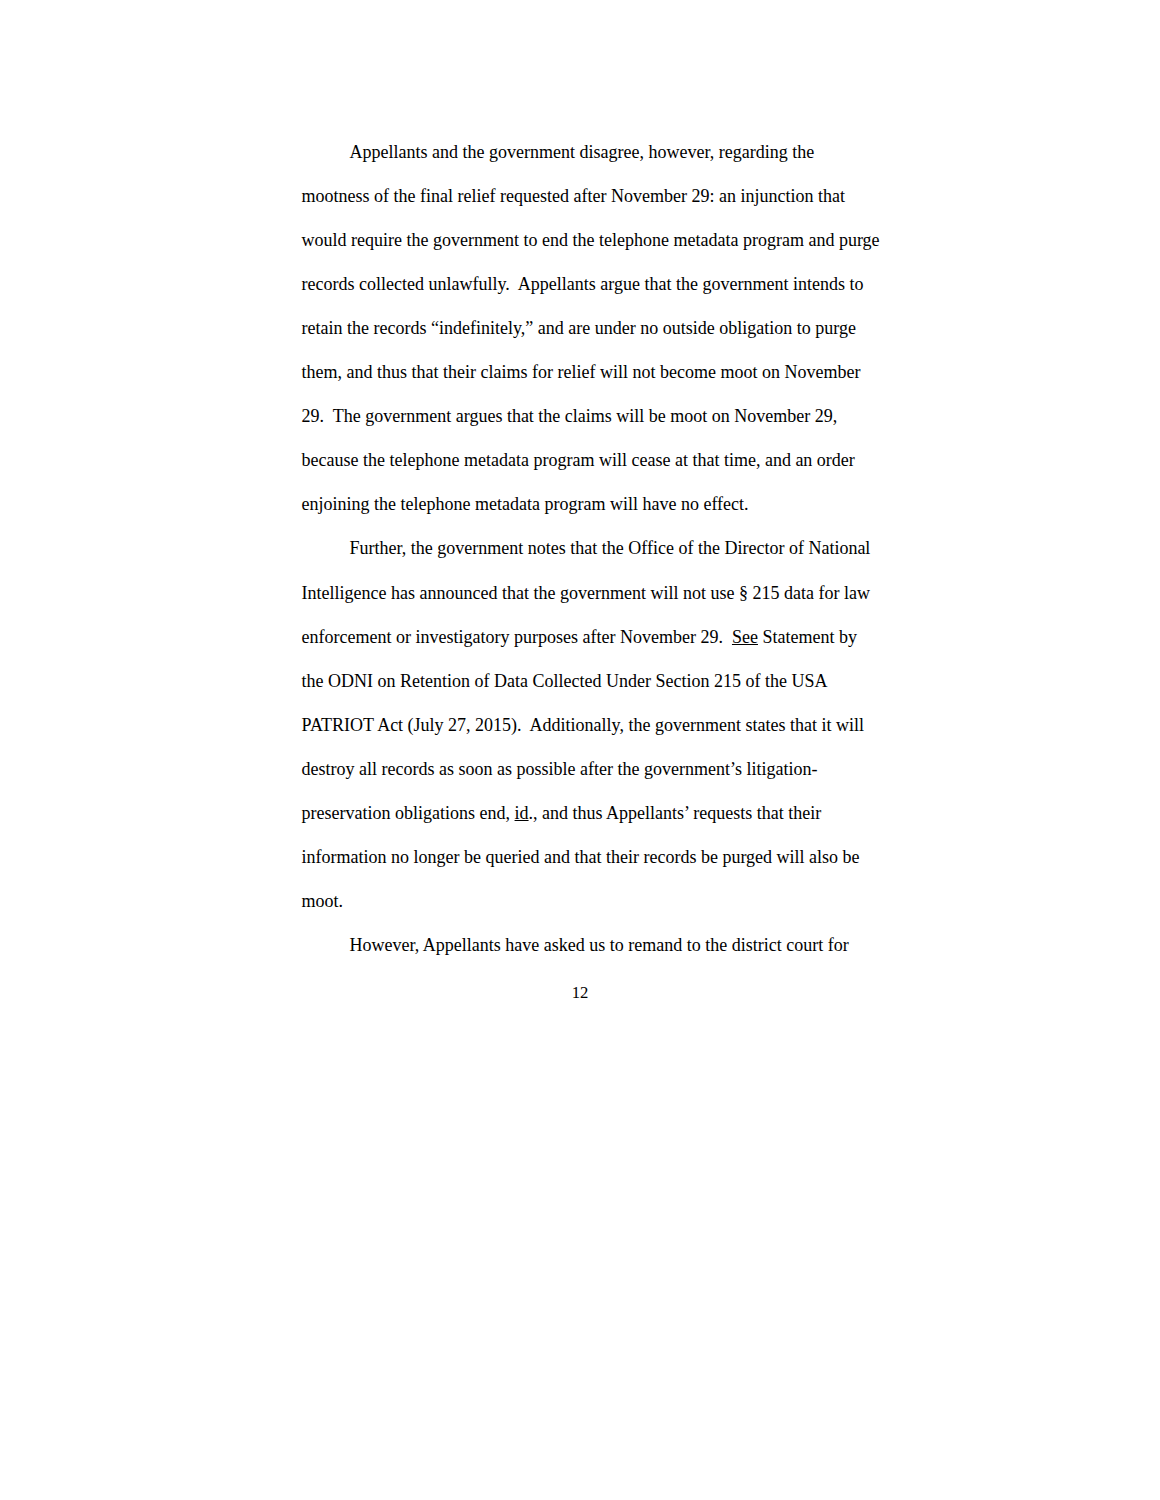Appellants and the government disagree, however, regarding the mootness of the final relief requested after November 29: an injunction that would require the government to end the telephone metadata program and purge records collected unlawfully. Appellants argue that the government intends to retain the records “indefinitely,” and are under no outside obligation to purge them, and thus that their claims for relief will not become moot on November 29. The government argues that the claims will be moot on November 29, because the telephone metadata program will cease at that time, and an order enjoining the telephone metadata program will have no effect.
Further, the government notes that the Office of the Director of National Intelligence has announced that the government will not use § 215 data for law enforcement or investigatory purposes after November 29. See Statement by the ODNI on Retention of Data Collected Under Section 215 of the USA PATRIOT Act (July 27, 2015). Additionally, the government states that it will destroy all records as soon as possible after the government’s litigation-preservation obligations end, id., and thus Appellants’ requests that their information no longer be queried and that their records be purged will also be moot.
However, Appellants have asked us to remand to the district court for
12